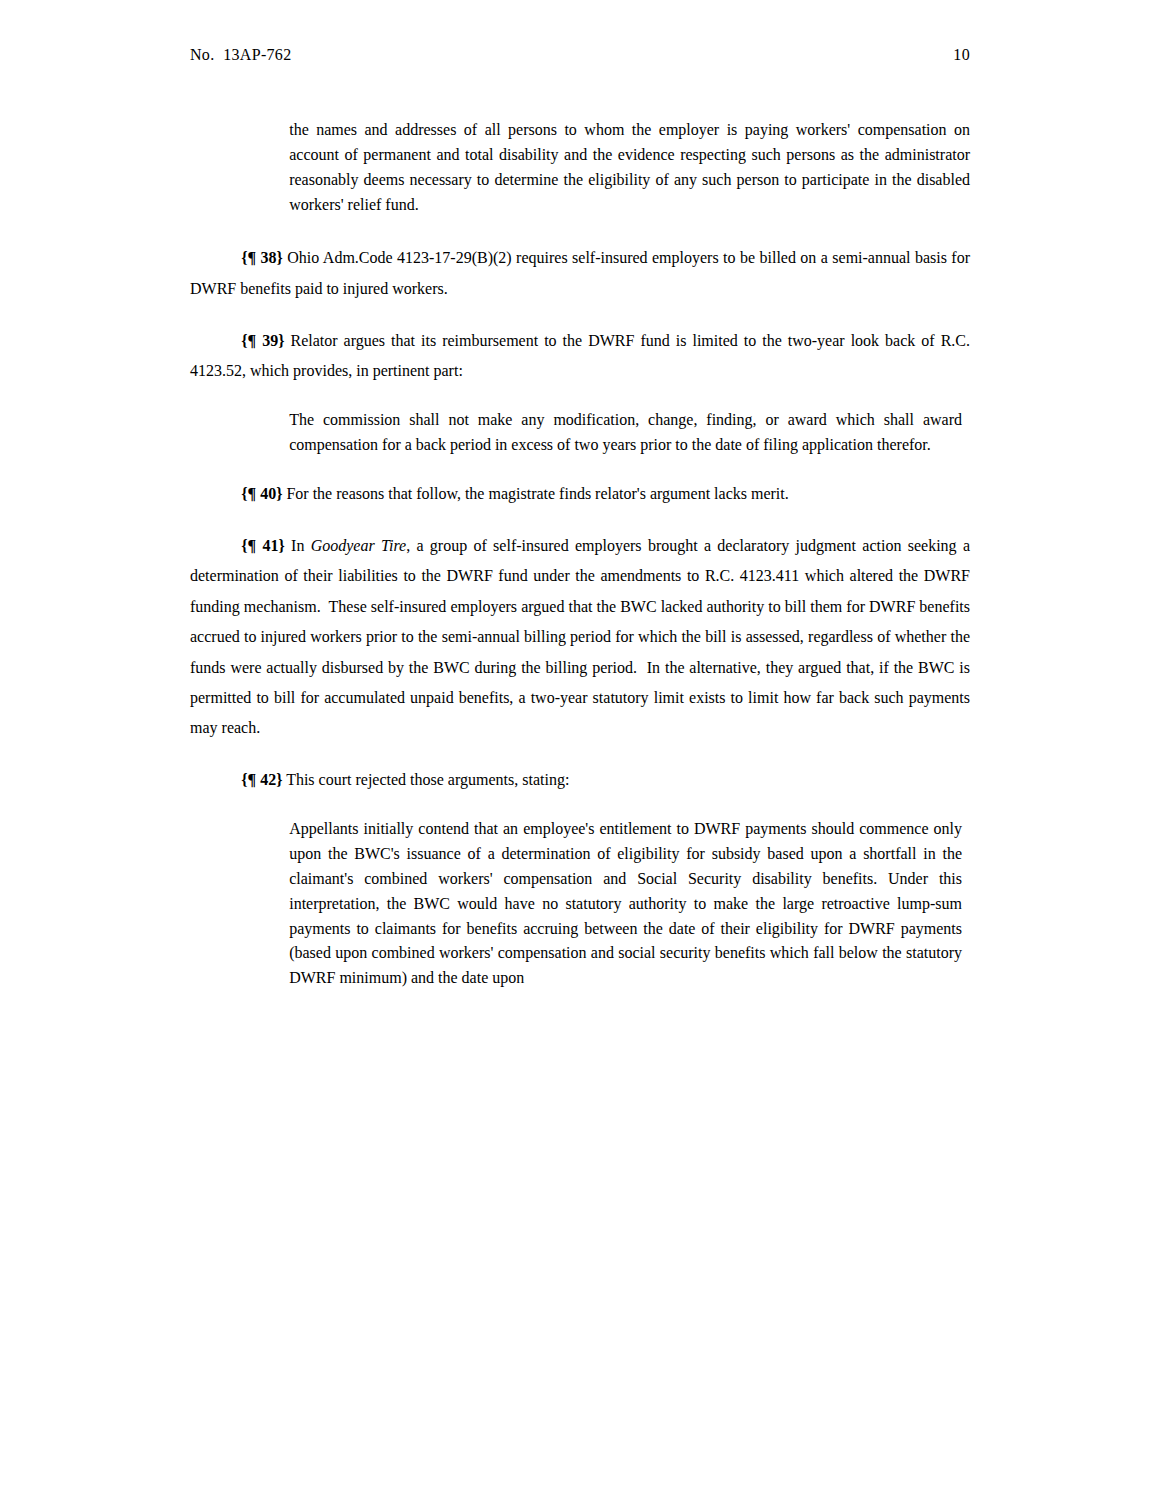No. 13AP-762 10
the names and addresses of all persons to whom the employer is paying workers' compensation on account of permanent and total disability and the evidence respecting such persons as the administrator reasonably deems necessary to determine the eligibility of any such person to participate in the disabled workers' relief fund.
{¶ 38} Ohio Adm.Code 4123-17-29(B)(2) requires self-insured employers to be billed on a semi-annual basis for DWRF benefits paid to injured workers.
{¶ 39} Relator argues that its reimbursement to the DWRF fund is limited to the two-year look back of R.C. 4123.52, which provides, in pertinent part:
The commission shall not make any modification, change, finding, or award which shall award compensation for a back period in excess of two years prior to the date of filing application therefor.
{¶ 40} For the reasons that follow, the magistrate finds relator's argument lacks merit.
{¶ 41} In Goodyear Tire, a group of self-insured employers brought a declaratory judgment action seeking a determination of their liabilities to the DWRF fund under the amendments to R.C. 4123.411 which altered the DWRF funding mechanism. These self-insured employers argued that the BWC lacked authority to bill them for DWRF benefits accrued to injured workers prior to the semi-annual billing period for which the bill is assessed, regardless of whether the funds were actually disbursed by the BWC during the billing period. In the alternative, they argued that, if the BWC is permitted to bill for accumulated unpaid benefits, a two-year statutory limit exists to limit how far back such payments may reach.
{¶ 42} This court rejected those arguments, stating:
Appellants initially contend that an employee's entitlement to DWRF payments should commence only upon the BWC's issuance of a determination of eligibility for subsidy based upon a shortfall in the claimant's combined workers' compensation and Social Security disability benefits. Under this interpretation, the BWC would have no statutory authority to make the large retroactive lump-sum payments to claimants for benefits accruing between the date of their eligibility for DWRF payments (based upon combined workers' compensation and social security benefits which fall below the statutory DWRF minimum) and the date upon